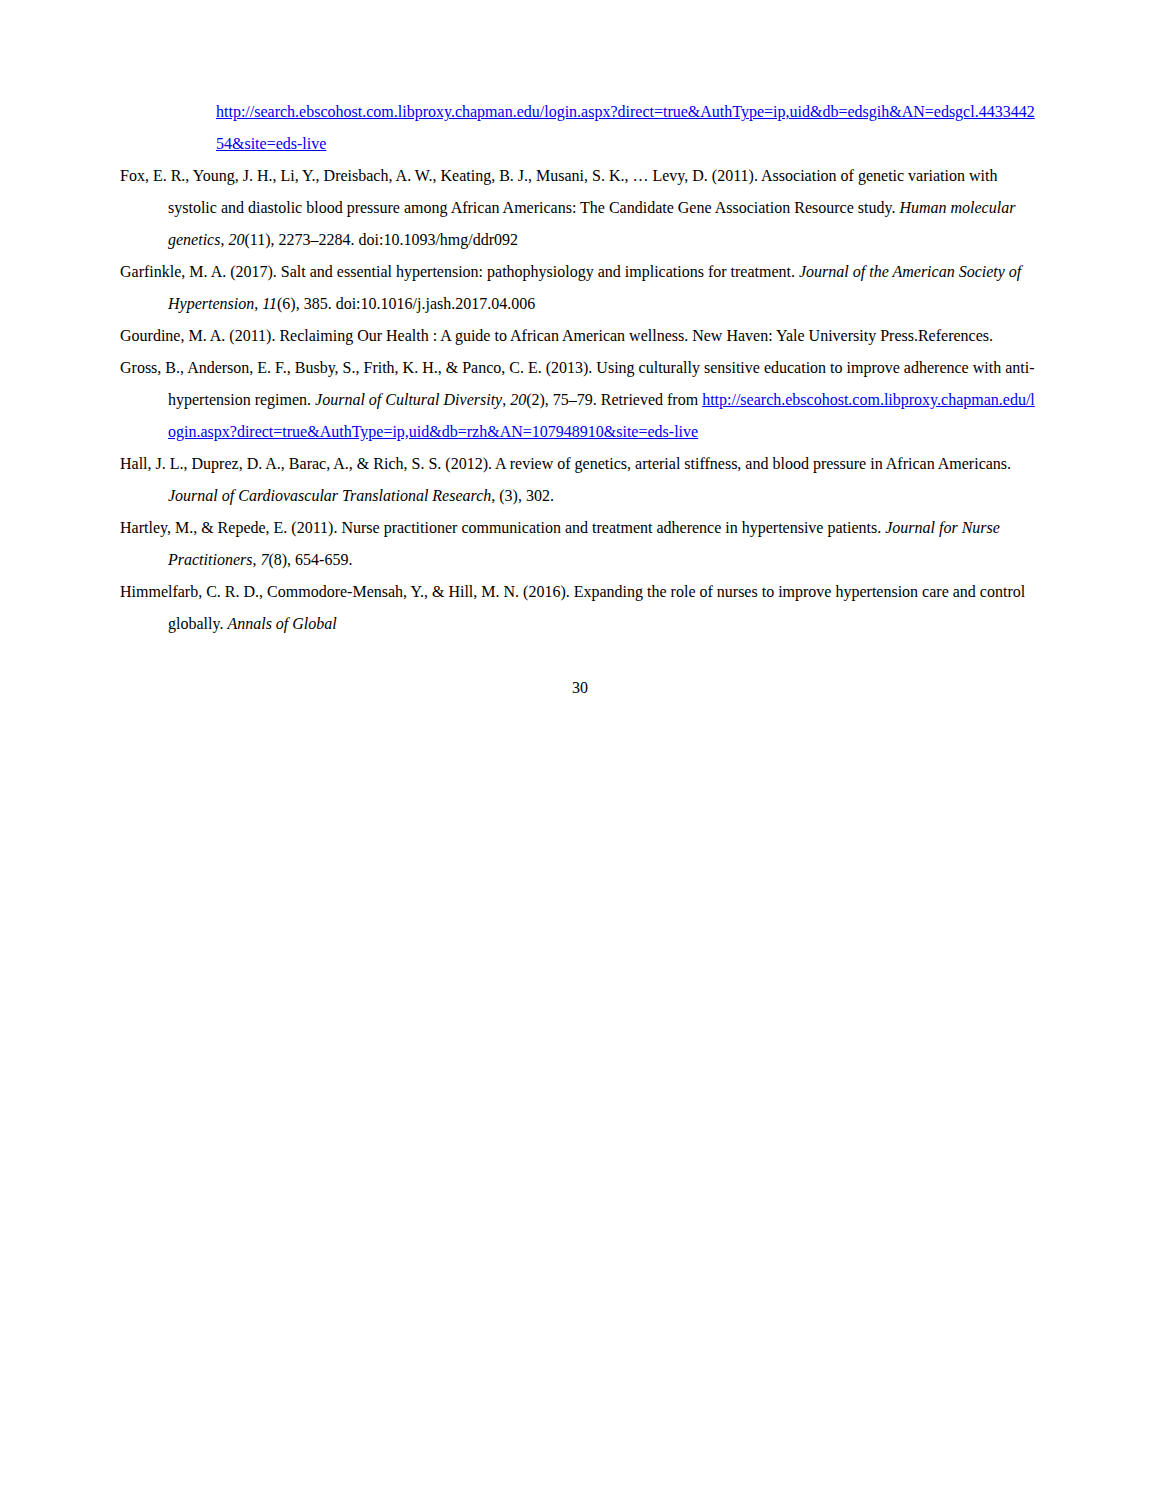http://search.ebscohost.com.libproxy.chapman.edu/login.aspx?direct=true&AuthType=ip,uid&db=edsgih&AN=edsgcl.443344254&site=eds-live
Fox, E. R., Young, J. H., Li, Y., Dreisbach, A. W., Keating, B. J., Musani, S. K., … Levy, D. (2011). Association of genetic variation with systolic and diastolic blood pressure among African Americans: The Candidate Gene Association Resource study. Human molecular genetics, 20(11), 2273–2284. doi:10.1093/hmg/ddr092
Garfinkle, M. A. (2017). Salt and essential hypertension: pathophysiology and implications for treatment. Journal of the American Society of Hypertension, 11(6), 385. doi:10.1016/j.jash.2017.04.006
Gourdine, M. A. (2011). Reclaiming Our Health : A guide to African American wellness. New Haven: Yale University Press.References.
Gross, B., Anderson, E. F., Busby, S., Frith, K. H., & Panco, C. E. (2013). Using culturally sensitive education to improve adherence with anti-hypertension regimen. Journal of Cultural Diversity, 20(2), 75–79. Retrieved from http://search.ebscohost.com.libproxy.chapman.edu/login.aspx?direct=true&AuthType=ip,uid&db=rzh&AN=107948910&site=eds-live
Hall, J. L., Duprez, D. A., Barac, A., & Rich, S. S. (2012). A review of genetics, arterial stiffness, and blood pressure in African Americans. Journal of Cardiovascular Translational Research, (3), 302.
Hartley, M., & Repede, E. (2011). Nurse practitioner communication and treatment adherence in hypertensive patients. Journal for Nurse Practitioners, 7(8), 654-659.
Himmelfarb, C. R. D., Commodore-Mensah, Y., & Hill, M. N. (2016). Expanding the role of nurses to improve hypertension care and control globally. Annals of Global
30